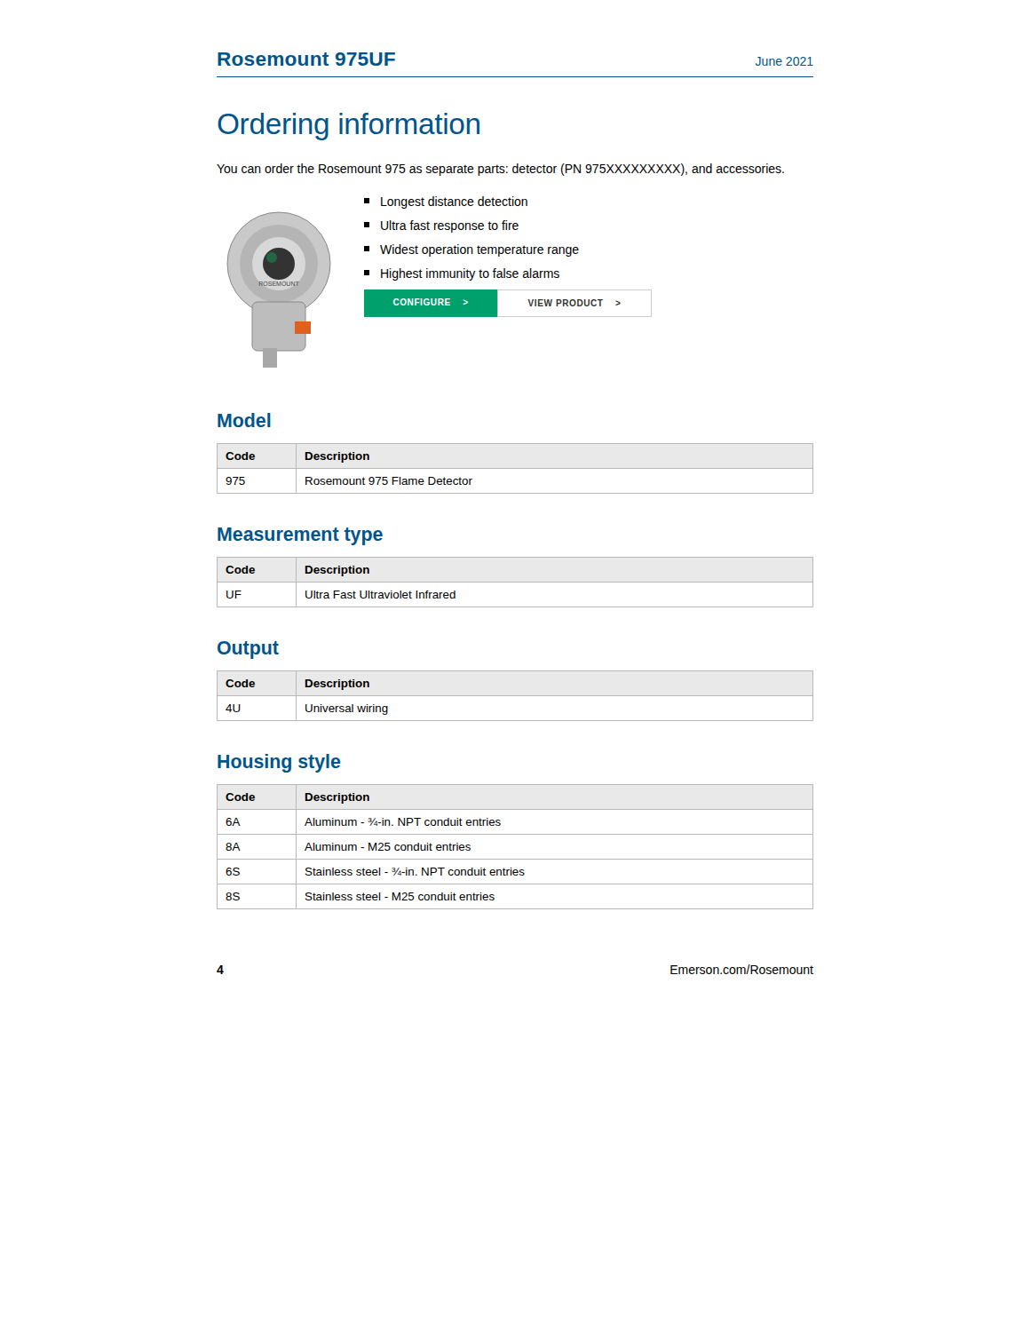Rosemount 975UF
June 2021
Ordering information
You can order the Rosemount 975 as separate parts: detector (PN 975XXXXXXXXX), and accessories.
Longest distance detection
Ultra fast response to fire
Widest operation temperature range
Highest immunity to false alarms
CONFIGURE > VIEW PRODUCT >
Model
| Code | Description |
| --- | --- |
| 975 | Rosemount 975 Flame Detector |
Measurement type
| Code | Description |
| --- | --- |
| UF | Ultra Fast Ultraviolet Infrared |
Output
| Code | Description |
| --- | --- |
| 4U | Universal wiring |
Housing style
| Code | Description |
| --- | --- |
| 6A | Aluminum - ¾-in. NPT conduit entries |
| 8A | Aluminum - M25 conduit entries |
| 6S | Stainless steel - ¾-in. NPT conduit entries |
| 8S | Stainless steel - M25 conduit entries |
4
Emerson.com/Rosemount